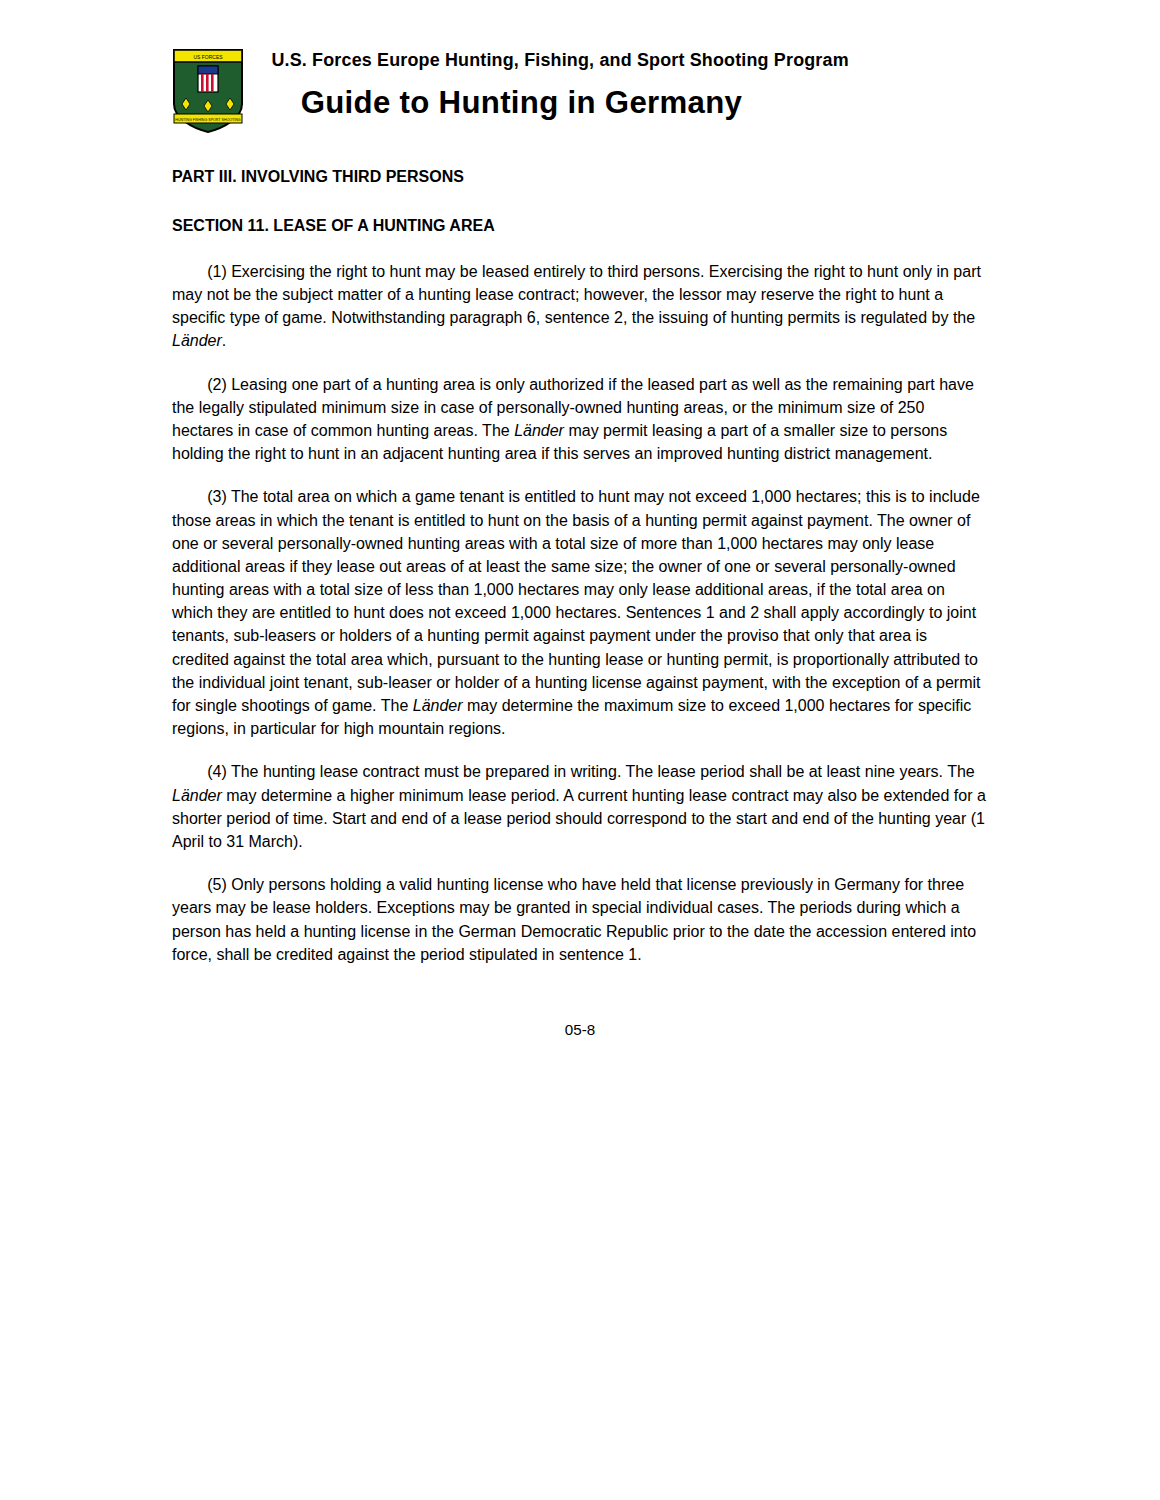U.S. Forces Hunting Fishing Sport Shooting crest US FORCES HUNTING FISHING SPORT SHOOTING
U.S. Forces Europe Hunting, Fishing, and Sport Shooting Program
Guide to Hunting in Germany
PART III. INVOLVING THIRD PERSONS
SECTION 11. LEASE OF A HUNTING AREA
(1) Exercising the right to hunt may be leased entirely to third persons. Exercising the right to hunt only in part may not be the subject matter of a hunting lease contract; however, the lessor may reserve the right to hunt a specific type of game. Notwithstanding paragraph 6, sentence 2, the issuing of hunting permits is regulated by the Länder.
(2) Leasing one part of a hunting area is only authorized if the leased part as well as the remaining part have the legally stipulated minimum size in case of personally-owned hunting areas, or the minimum size of 250 hectares in case of common hunting areas. The Länder may permit leasing a part of a smaller size to persons holding the right to hunt in an adjacent hunting area if this serves an improved hunting district management.
(3) The total area on which a game tenant is entitled to hunt may not exceed 1,000 hectares; this is to include those areas in which the tenant is entitled to hunt on the basis of a hunting permit against payment. The owner of one or several personally-owned hunting areas with a total size of more than 1,000 hectares may only lease additional areas if they lease out areas of at least the same size; the owner of one or several personally-owned hunting areas with a total size of less than 1,000 hectares may only lease additional areas, if the total area on which they are entitled to hunt does not exceed 1,000 hectares. Sentences 1 and 2 shall apply accordingly to joint tenants, sub-leasers or holders of a hunting permit against payment under the proviso that only that area is credited against the total area which, pursuant to the hunting lease or hunting permit, is proportionally attributed to the individual joint tenant, sub-leaser or holder of a hunting license against payment, with the exception of a permit for single shootings of game. The Länder may determine the maximum size to exceed 1,000 hectares for specific regions, in particular for high mountain regions.
(4) The hunting lease contract must be prepared in writing. The lease period shall be at least nine years. The Länder may determine a higher minimum lease period. A current hunting lease contract may also be extended for a shorter period of time. Start and end of a lease period should correspond to the start and end of the hunting year (1 April to 31 March).
(5) Only persons holding a valid hunting license who have held that license previously in Germany for three years may be lease holders. Exceptions may be granted in special individual cases. The periods during which a person has held a hunting license in the German Democratic Republic prior to the date the accession entered into force, shall be credited against the period stipulated in sentence 1.
05-8